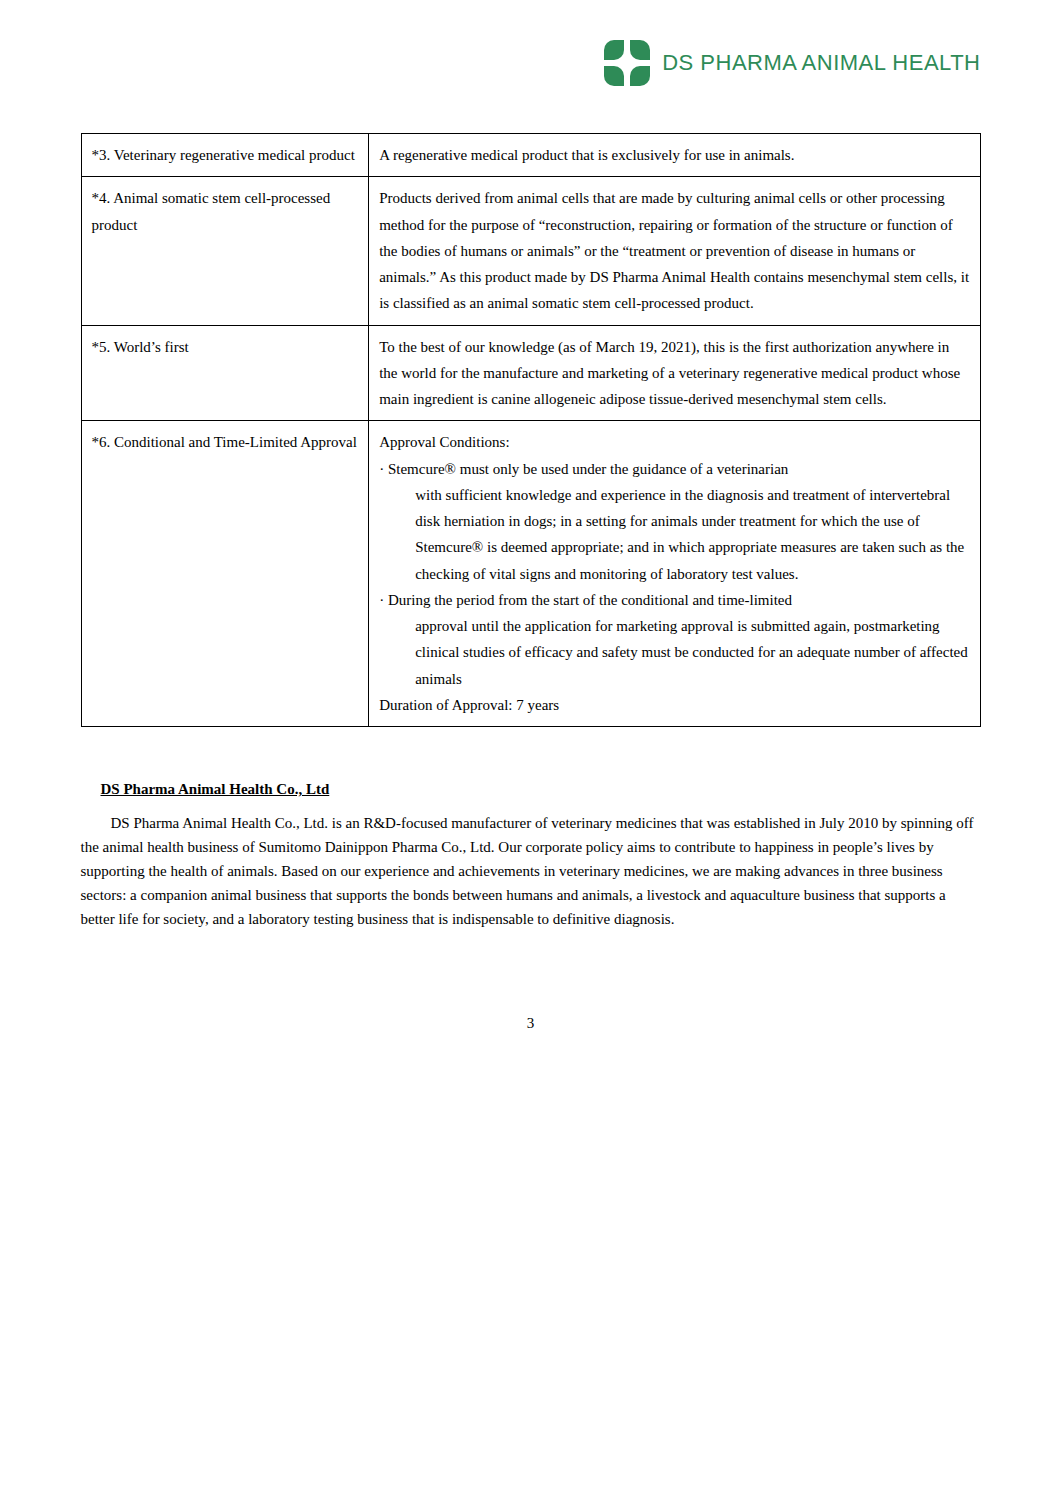DS PHARMA ANIMAL HEALTH
| *3. Veterinary regenerative medical product | A regenerative medical product that is exclusively for use in animals. |
| *4. Animal somatic stem cell-processed product | Products derived from animal cells that are made by culturing animal cells or other processing method for the purpose of “reconstruction, repairing or formation of the structure or function of the bodies of humans or animals” or the “treatment or prevention of disease in humans or animals.” As this product made by DS Pharma Animal Health contains mesenchymal stem cells, it is classified as an animal somatic stem cell-processed product. |
| *5. World’s first | To the best of our knowledge (as of March 19, 2021), this is the first authorization anywhere in the world for the manufacture and marketing of a veterinary regenerative medical product whose main ingredient is canine allogeneic adipose tissue-derived mesenchymal stem cells. |
| *6. Conditional and Time-Limited Approval | Approval Conditions: · Stemcure® must only be used under the guidance of a veterinarian with sufficient knowledge and experience in the diagnosis and treatment of intervertebral disk herniation in dogs; in a setting for animals under treatment for which the use of Stemcure® is deemed appropriate; and in which appropriate measures are taken such as the checking of vital signs and monitoring of laboratory test values. · During the period from the start of the conditional and time-limited approval until the application for marketing approval is submitted again, postmarketing clinical studies of efficacy and safety must be conducted for an adequate number of affected animals Duration of Approval: 7 years |
DS Pharma Animal Health Co., Ltd
DS Pharma Animal Health Co., Ltd. is an R&D-focused manufacturer of veterinary medicines that was established in July 2010 by spinning off the animal health business of Sumitomo Dainippon Pharma Co., Ltd. Our corporate policy aims to contribute to happiness in people’s lives by supporting the health of animals. Based on our experience and achievements in veterinary medicines, we are making advances in three business sectors: a companion animal business that supports the bonds between humans and animals, a livestock and aquaculture business that supports a better life for society, and a laboratory testing business that is indispensable to definitive diagnosis.
3